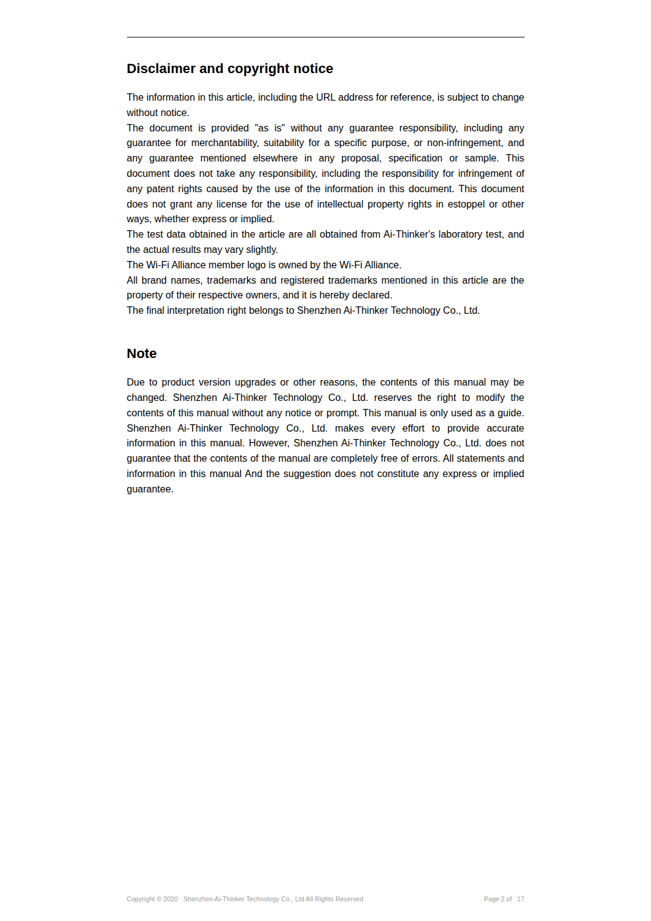Disclaimer and copyright notice
The information in this article, including the URL address for reference, is subject to change without notice.
The document is provided "as is" without any guarantee responsibility, including any guarantee for merchantability, suitability for a specific purpose, or non-infringement, and any guarantee mentioned elsewhere in any proposal, specification or sample. This document does not take any responsibility, including the responsibility for infringement of any patent rights caused by the use of the information in this document. This document does not grant any license for the use of intellectual property rights in estoppel or other ways, whether express or implied.
The test data obtained in the article are all obtained from Ai-Thinker's laboratory test, and the actual results may vary slightly.
The Wi-Fi Alliance member logo is owned by the Wi-Fi Alliance.
All brand names, trademarks and registered trademarks mentioned in this article are the property of their respective owners, and it is hereby declared.
The final interpretation right belongs to Shenzhen Ai-Thinker Technology Co., Ltd.
Note
Due to product version upgrades or other reasons, the contents of this manual may be changed. Shenzhen Ai-Thinker Technology Co., Ltd. reserves the right to modify the contents of this manual without any notice or prompt. This manual is only used as a guide. Shenzhen Ai-Thinker Technology Co., Ltd. makes every effort to provide accurate information in this manual. However, Shenzhen Ai-Thinker Technology Co., Ltd. does not guarantee that the contents of the manual are completely free of errors. All statements and information in this manual And the suggestion does not constitute any express or implied guarantee.
Copyright © 2020 Shenzhen Ai-Thinker Technology Co., Ltd All Rights Reserved
Page 2 of 17